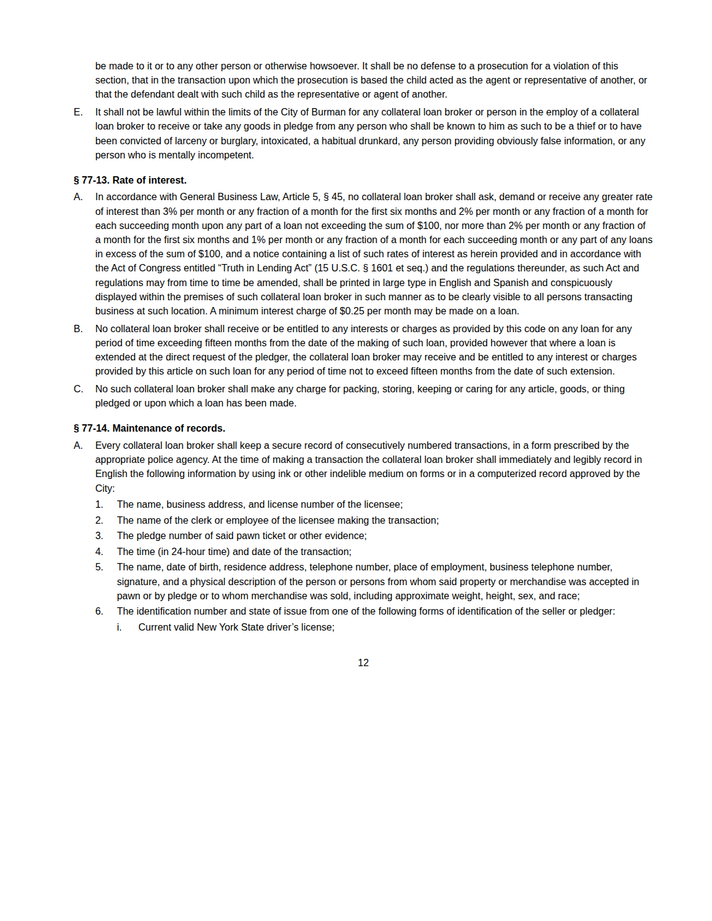be made to it or to any other person or otherwise howsoever. It shall be no defense to a prosecution for a violation of this section, that in the transaction upon which the prosecution is based the child acted as the agent or representative of another, or that the defendant dealt with such child as the representative or agent of another.
E. It shall not be lawful within the limits of the City of Burman for any collateral loan broker or person in the employ of a collateral loan broker to receive or take any goods in pledge from any person who shall be known to him as such to be a thief or to have been convicted of larceny or burglary, intoxicated, a habitual drunkard, any person providing obviously false information, or any person who is mentally incompetent.
§ 77-13. Rate of interest.
A. In accordance with General Business Law, Article 5, § 45, no collateral loan broker shall ask, demand or receive any greater rate of interest than 3% per month or any fraction of a month for the first six months and 2% per month or any fraction of a month for each succeeding month upon any part of a loan not exceeding the sum of $100, nor more than 2% per month or any fraction of a month for the first six months and 1% per month or any fraction of a month for each succeeding month or any part of any loans in excess of the sum of $100, and a notice containing a list of such rates of interest as herein provided and in accordance with the Act of Congress entitled “Truth in Lending Act” (15 U.S.C. § 1601 et seq.) and the regulations thereunder, as such Act and regulations may from time to time be amended, shall be printed in large type in English and Spanish and conspicuously displayed within the premises of such collateral loan broker in such manner as to be clearly visible to all persons transacting business at such location. A minimum interest charge of $0.25 per month may be made on a loan.
B. No collateral loan broker shall receive or be entitled to any interests or charges as provided by this code on any loan for any period of time exceeding fifteen months from the date of the making of such loan, provided however that where a loan is extended at the direct request of the pledger, the collateral loan broker may receive and be entitled to any interest or charges provided by this article on such loan for any period of time not to exceed fifteen months from the date of such extension.
C. No such collateral loan broker shall make any charge for packing, storing, keeping or caring for any article, goods, or thing pledged or upon which a loan has been made.
§ 77-14. Maintenance of records.
A. Every collateral loan broker shall keep a secure record of consecutively numbered transactions, in a form prescribed by the appropriate police agency. At the time of making a transaction the collateral loan broker shall immediately and legibly record in English the following information by using ink or other indelible medium on forms or in a computerized record approved by the City:
1. The name, business address, and license number of the licensee;
2. The name of the clerk or employee of the licensee making the transaction;
3. The pledge number of said pawn ticket or other evidence;
4. The time (in 24-hour time) and date of the transaction;
5. The name, date of birth, residence address, telephone number, place of employment, business telephone number, signature, and a physical description of the person or persons from whom said property or merchandise was accepted in pawn or by pledge or to whom merchandise was sold, including approximate weight, height, sex, and race;
6. The identification number and state of issue from one of the following forms of identification of the seller or pledger:
i. Current valid New York State driver’s license;
12